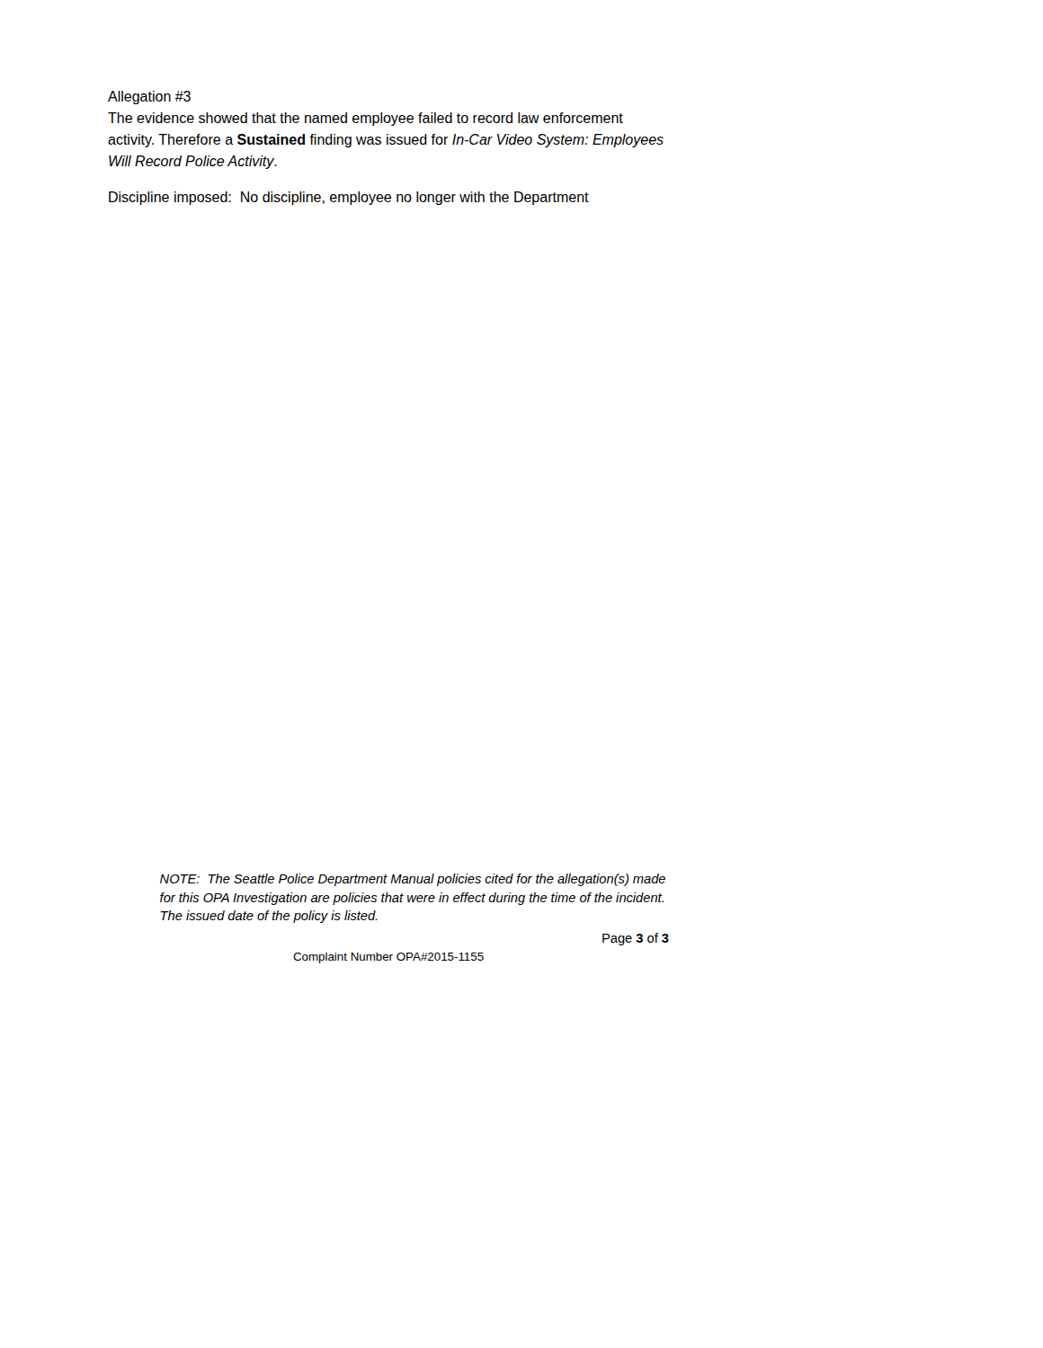Allegation #3
The evidence showed that the named employee failed to record law enforcement activity. Therefore a Sustained finding was issued for In-Car Video System: Employees Will Record Police Activity.
Discipline imposed: No discipline, employee no longer with the Department
NOTE: The Seattle Police Department Manual policies cited for the allegation(s) made
for this OPA Investigation are policies that were in effect during the time of the incident.
The issued date of the policy is listed.
Page 3 of 3
Complaint Number OPA#2015-1155